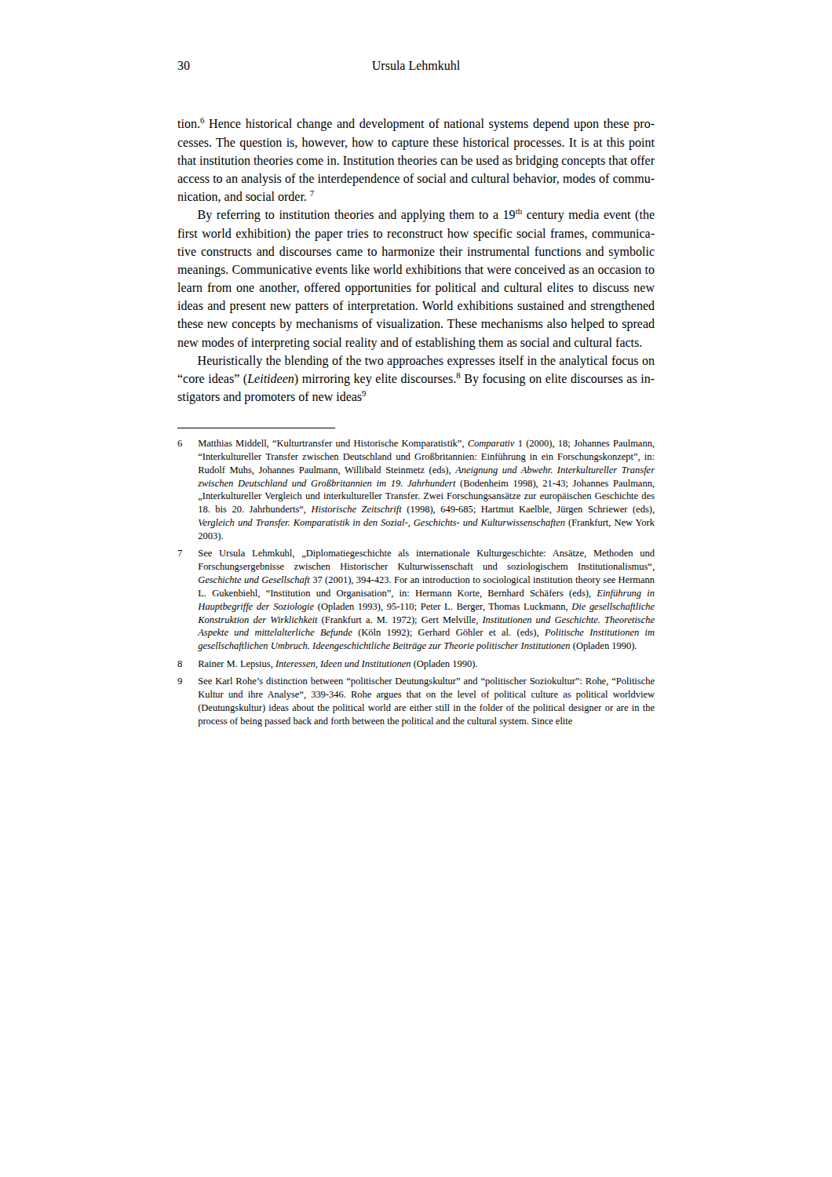30 Ursula Lehmkuhl
tion.6 Hence historical change and development of national systems depend upon these processes. The question is, however, how to capture these historical processes. It is at this point that institution theories come in. Institution theories can be used as bridging concepts that offer access to an analysis of the interdependence of social and cultural behavior, modes of communication, and social order. 7
By referring to institution theories and applying them to a 19th century media event (the first world exhibition) the paper tries to reconstruct how specific social frames, communicative constructs and discourses came to harmonize their instrumental functions and symbolic meanings. Communicative events like world exhibitions that were conceived as an occasion to learn from one another, offered opportunities for political and cultural elites to discuss new ideas and present new patters of interpretation. World exhibitions sustained and strengthened these new concepts by mechanisms of visualization. These mechanisms also helped to spread new modes of interpreting social reality and of establishing them as social and cultural facts.
Heuristically the blending of the two approaches expresses itself in the analytical focus on “core ideas” (Leitideen) mirroring key elite discourses.8 By focusing on elite discourses as instigators and promoters of new ideas9
6 Matthias Middell, “Kulturtransfer und Historische Komparatistik”, Comparativ 1 (2000), 18; Johannes Paulmann, “Interkultureller Transfer zwischen Deutschland und Großbritannien: Einführung in ein Forschungskonzept”, in: Rudolf Muhs, Johannes Paulmann, Willibald Steinmetz (eds), Aneignung und Abwehr. Interkultureller Transfer zwischen Deutschland und Großbritannien im 19. Jahrhundert (Bodenheim 1998), 21-43; Johannes Paulmann, „Interkultureller Vergleich und interkultureller Transfer. Zwei Forschungsansätze zur europäischen Geschichte des 18. bis 20. Jahrhunderts“, Historische Zeitschrift (1998), 649-685; Hartmut Kaelble, Jürgen Schriewer (eds), Vergleich und Transfer. Komparatistik in den Sozial-, Geschichts- und Kulturwissenschaften (Frankfurt, New York 2003).
7 See Ursula Lehmkuhl, „Diplomatiegeschichte als internationale Kulturgeschichte: Ansätze, Methoden und Forschungsergebnisse zwischen Historischer Kulturwissenschaft und soziologischem Institutionalismus“, Geschichte und Gesellschaft 37 (2001), 394-423. For an introduction to sociological institution theory see Hermann L. Gukenbiehl, “Institution und Organisation”, in: Hermann Korte, Bernhard Schäfers (eds), Einführung in Hauptbegriffe der Soziologie (Opladen 1993), 95-110; Peter L. Berger, Thomas Luckmann, Die gesellschaftliche Konstruktion der Wirklichkeit (Frankfurt a. M. 1972); Gert Melville, Institutionen und Geschichte. Theoretische Aspekte und mittelalterliche Befunde (Köln 1992); Gerhard Göhler et al. (eds), Politische Institutionen im gesellschaftlichen Umbruch. Ideengeschichtliche Beiträge zur Theorie politischer Institutionen (Opladen 1990).
8 Rainer M. Lepsius, Interessen, Ideen und Institutionen (Opladen 1990).
9 See Karl Rohe’s distinction between “politischer Deutungskultur” and “politischer Soziokultur”: Rohe, “Politische Kultur und ihre Analyse“, 339-346. Rohe argues that on the level of political culture as political worldview (Deutungskultur) ideas about the political world are either still in the folder of the political designer or are in the process of being passed back and forth between the political and the cultural system. Since elite